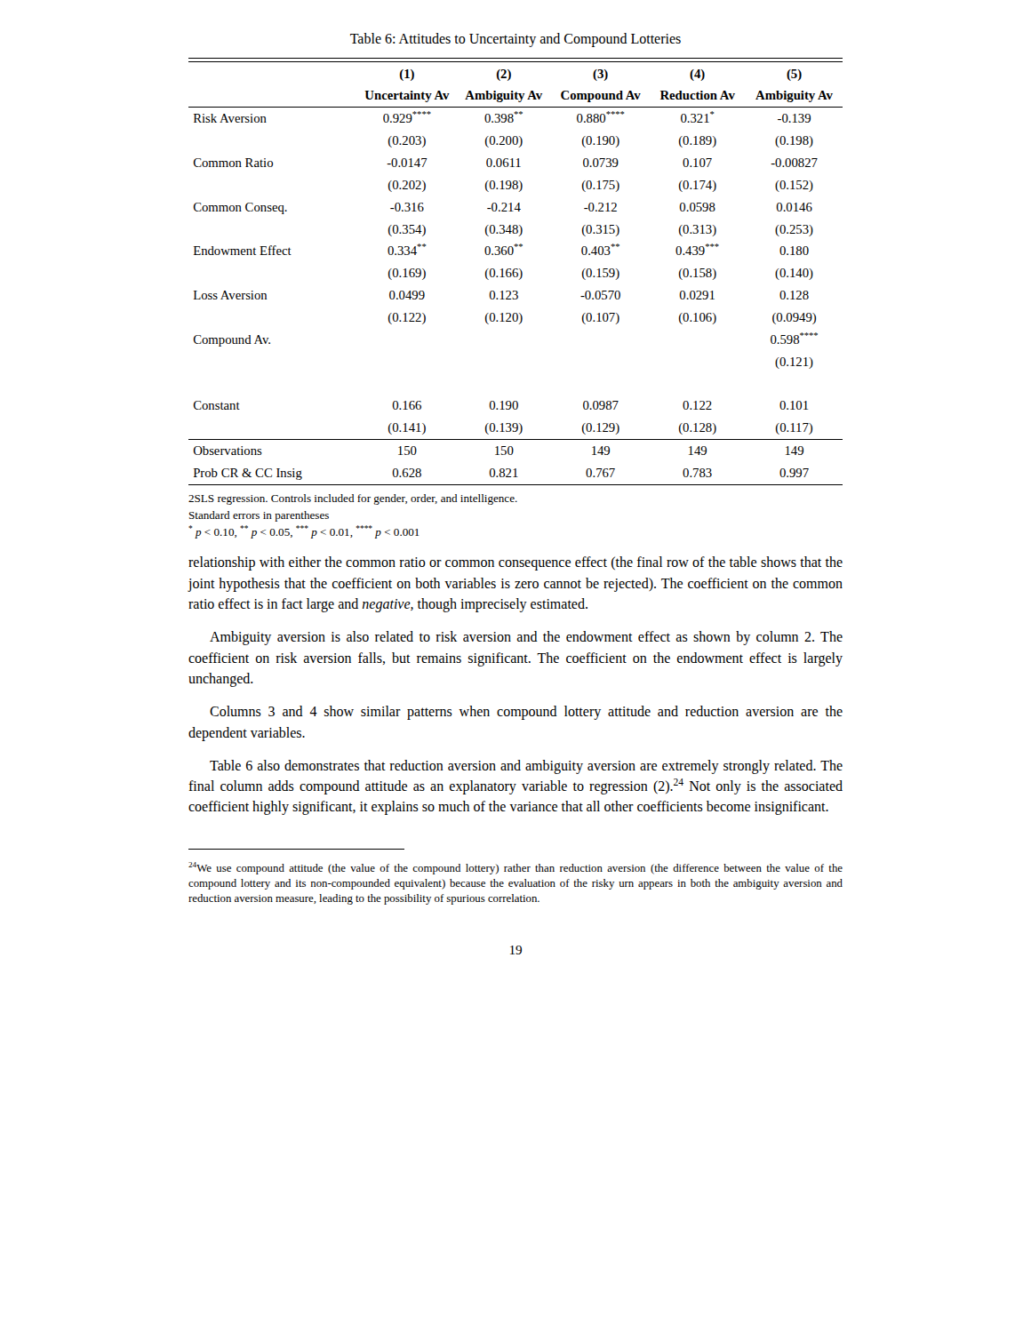Table 6: Attitudes to Uncertainty and Compound Lotteries
| | (1) | (2) | (3) | (4) | (5) |
| --- | --- | --- | --- | --- | --- |
| | Uncertainty Av | Ambiguity Av | Compound Av | Reduction Av | Ambiguity Av |
| Risk Aversion | 0.929 **** | 0.398 ** | 0.880 **** | 0.321 * | -0.139 |
| | (0.203) | (0.200) | (0.190) | (0.189) | (0.198) |
| Common Ratio | -0.0147 | 0.0611 | 0.0739 | 0.107 | -0.00827 |
| | (0.202) | (0.198) | (0.175) | (0.174) | (0.152) |
| Common Conseq. | -0.316 | -0.214 | -0.212 | 0.0598 | 0.0146 |
| | (0.354) | (0.348) | (0.315) | (0.313) | (0.253) |
| Endowment Effect | 0.334 ** | 0.360 ** | 0.403 ** | 0.439 *** | 0.180 |
| | (0.169) | (0.166) | (0.159) | (0.158) | (0.140) |
| Loss Aversion | 0.0499 | 0.123 | -0.0570 | 0.0291 | 0.128 |
| | (0.122) | (0.120) | (0.107) | (0.106) | (0.0949) |
| Compound Av. | | | | | 0.598 **** |
| | | | | | (0.121) |
| Constant | 0.166 | 0.190 | 0.0987 | 0.122 | 0.101 |
| | (0.141) | (0.139) | (0.129) | (0.128) | (0.117) |
| Observations | 150 | 150 | 149 | 149 | 149 |
| Prob CR & CC Insig | 0.628 | 0.821 | 0.767 | 0.783 | 0.997 |
2SLS regression. Controls included for gender, order, and intelligence.
Standard errors in parentheses
* p < 0.10, ** p < 0.05, *** p < 0.01, **** p < 0.001
relationship with either the common ratio or common consequence effect (the final row of the table shows that the joint hypothesis that the coefficient on both variables is zero cannot be rejected). The coefficient on the common ratio effect is in fact large and negative, though imprecisely estimated.
Ambiguity aversion is also related to risk aversion and the endowment effect as shown by column 2. The coefficient on risk aversion falls, but remains significant. The coefficient on the endowment effect is largely unchanged.
Columns 3 and 4 show similar patterns when compound lottery attitude and reduction aversion are the dependent variables.
Table 6 also demonstrates that reduction aversion and ambiguity aversion are extremely strongly related. The final column adds compound attitude as an explanatory variable to regression (2).24 Not only is the associated coefficient highly significant, it explains so much of the variance that all other coefficients become insignificant.
24We use compound attitude (the value of the compound lottery) rather than reduction aversion (the difference between the value of the compound lottery and its non-compounded equivalent) because the evaluation of the risky urn appears in both the ambiguity aversion and reduction aversion measure, leading to the possibility of spurious correlation.
19